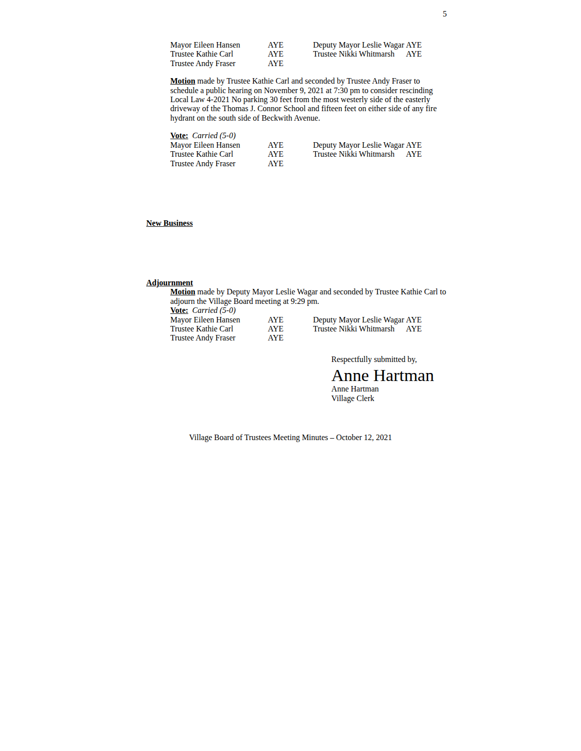5
| Mayor Eileen Hansen | AYE | Deputy Mayor Leslie Wagar | AYE |
| Trustee Kathie Carl | AYE | Trustee Nikki Whitmarsh | AYE |
| Trustee Andy Fraser | AYE | | |
Motion made by Trustee Kathie Carl and seconded by Trustee Andy Fraser to schedule a public hearing on November 9, 2021 at 7:30 pm to consider rescinding Local Law 4-2021 No parking 30 feet from the most westerly side of the easterly driveway of the Thomas J. Connor School and fifteen feet on either side of any fire hydrant on the south side of Beckwith Avenue.
Vote: Carried (5-0)
| Mayor Eileen Hansen | AYE | Deputy Mayor Leslie Wagar | AYE |
| Trustee Kathie Carl | AYE | Trustee Nikki Whitmarsh | AYE |
| Trustee Andy Fraser | AYE | | |
New Business
Adjournment
Motion made by Deputy Mayor Leslie Wagar and seconded by Trustee Kathie Carl to adjourn the Village Board meeting at 9:29 pm.
Vote: Carried (5-0)
| Mayor Eileen Hansen | AYE | Deputy Mayor Leslie Wagar | AYE |
| Trustee Kathie Carl | AYE | Trustee Nikki Whitmarsh | AYE |
| Trustee Andy Fraser | AYE | | |
Respectfully submitted by,
Anne Hartman
Anne Hartman
Village Clerk
Village Board of Trustees Meeting Minutes – October 12, 2021